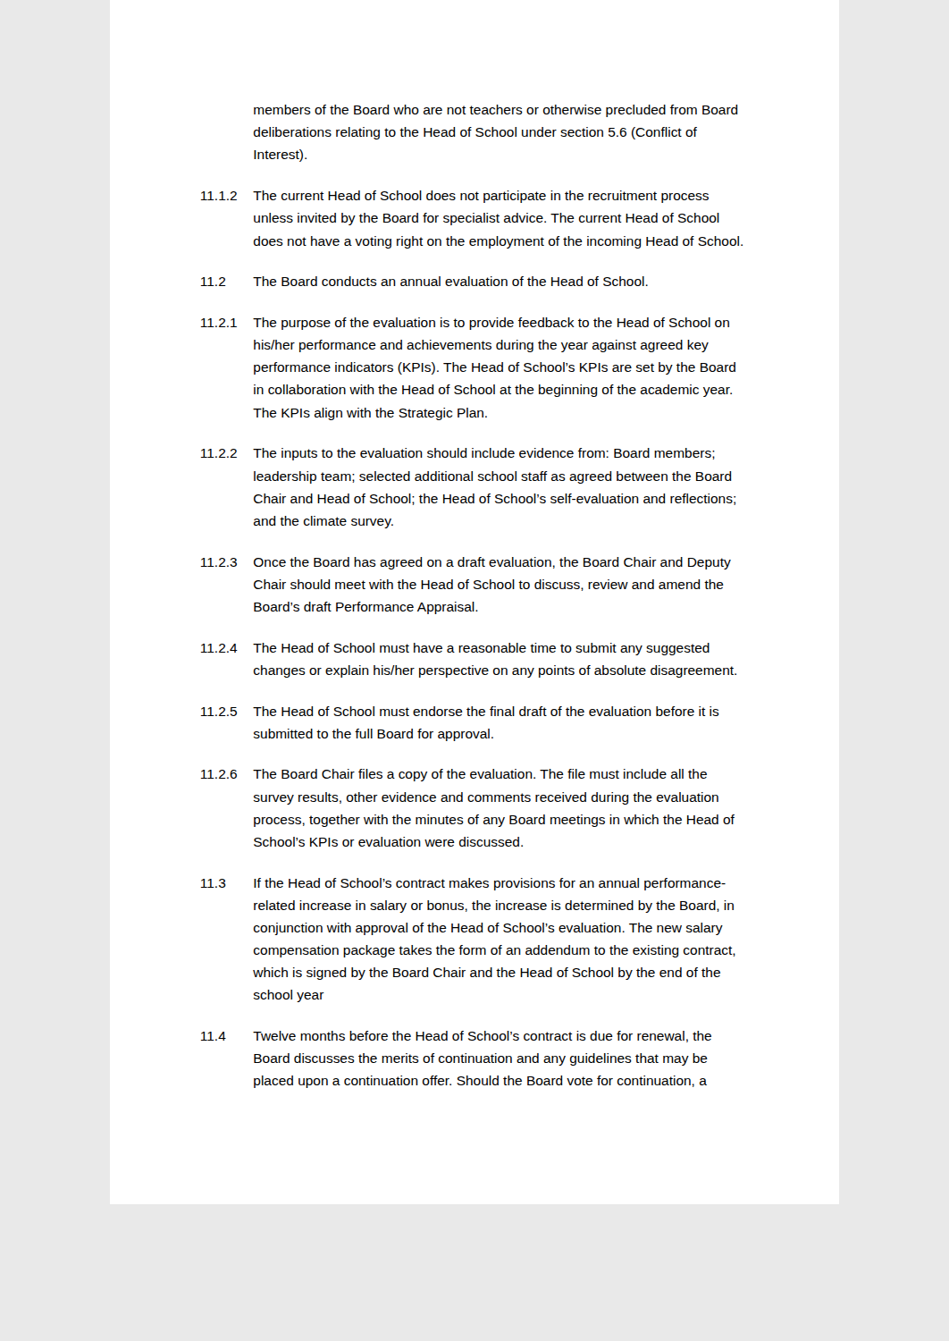members of the Board who are not teachers or otherwise precluded from Board deliberations relating to the Head of School under section 5.6 (Conflict of Interest).
11.1.2 The current Head of School does not participate in the recruitment process unless invited by the Board for specialist advice. The current Head of School does not have a voting right on the employment of the incoming Head of School.
11.2 The Board conducts an annual evaluation of the Head of School.
11.2.1 The purpose of the evaluation is to provide feedback to the Head of School on his/her performance and achievements during the year against agreed key performance indicators (KPIs). The Head of School’s KPIs are set by the Board in collaboration with the Head of School at the beginning of the academic year. The KPIs align with the Strategic Plan.
11.2.2 The inputs to the evaluation should include evidence from: Board members; leadership team; selected additional school staff as agreed between the Board Chair and Head of School; the Head of School’s self-evaluation and reflections; and the climate survey.
11.2.3 Once the Board has agreed on a draft evaluation, the Board Chair and Deputy Chair should meet with the Head of School to discuss, review and amend the Board’s draft Performance Appraisal.
11.2.4 The Head of School must have a reasonable time to submit any suggested changes or explain his/her perspective on any points of absolute disagreement.
11.2.5 The Head of School must endorse the final draft of the evaluation before it is submitted to the full Board for approval.
11.2.6 The Board Chair files a copy of the evaluation. The file must include all the survey results, other evidence and comments received during the evaluation process, together with the minutes of any Board meetings in which the Head of School’s KPIs or evaluation were discussed.
11.3 If the Head of School’s contract makes provisions for an annual performance-related increase in salary or bonus, the increase is determined by the Board, in conjunction with approval of the Head of School’s evaluation. The new salary compensation package takes the form of an addendum to the existing contract, which is signed by the Board Chair and the Head of School by the end of the school year
11.4 Twelve months before the Head of School’s contract is due for renewal, the Board discusses the merits of continuation and any guidelines that may be placed upon a continuation offer. Should the Board vote for continuation, a